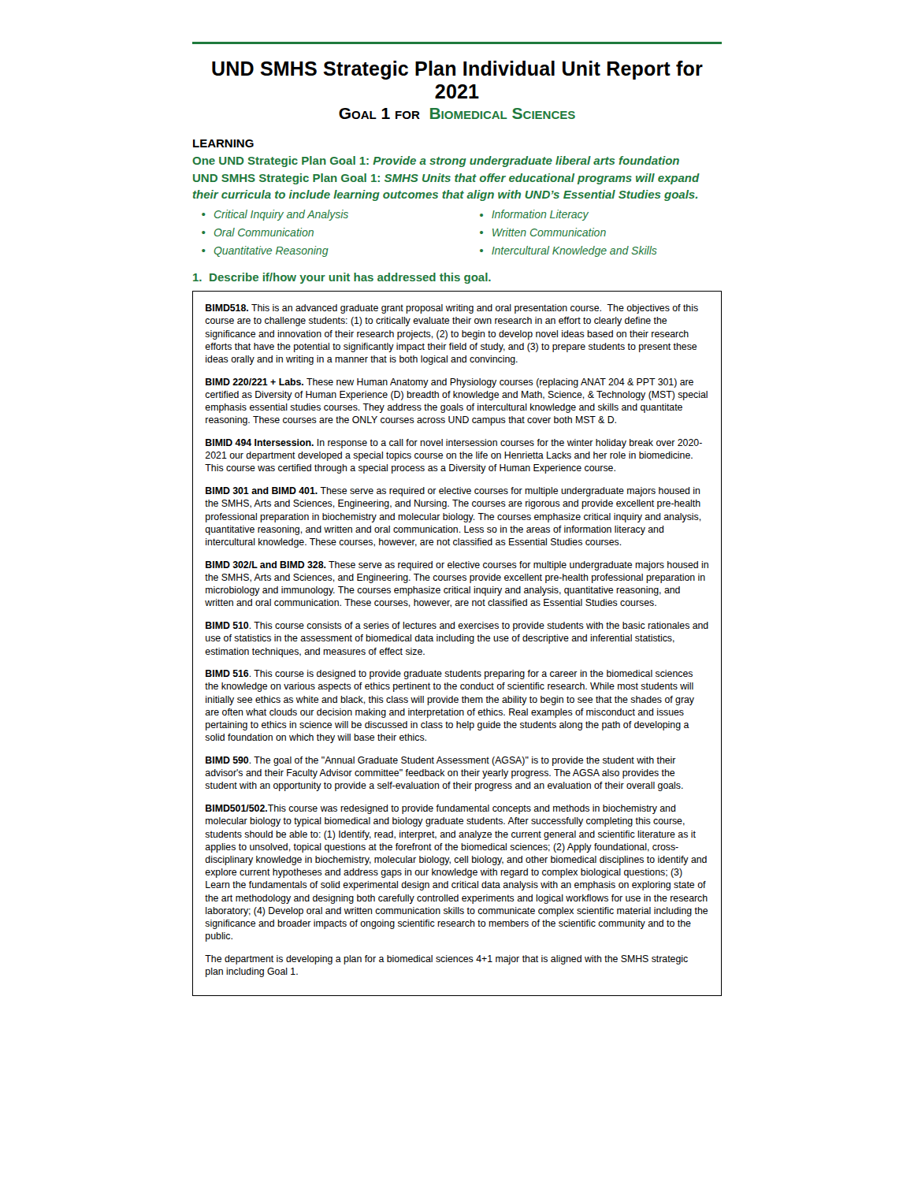UND SMHS Strategic Plan Individual Unit Report for 2021
Goal 1 for Biomedical Sciences
LEARNING
One UND Strategic Plan Goal 1: Provide a strong undergraduate liberal arts foundation
UND SMHS Strategic Plan Goal 1: SMHS Units that offer educational programs will expand their curricula to include learning outcomes that align with UND’s Essential Studies goals.
Critical Inquiry and Analysis
Oral Communication
Quantitative Reasoning
Information Literacy
Written Communication
Intercultural Knowledge and Skills
1. Describe if/how your unit has addressed this goal.
BIMD518. This is an advanced graduate grant proposal writing and oral presentation course. The objectives of this course are to challenge students: (1) to critically evaluate their own research in an effort to clearly define the significance and innovation of their research projects, (2) to begin to develop novel ideas based on their research efforts that have the potential to significantly impact their field of study, and (3) to prepare students to present these ideas orally and in writing in a manner that is both logical and convincing.
BIMD 220/221 + Labs. These new Human Anatomy and Physiology courses (replacing ANAT 204 & PPT 301) are certified as Diversity of Human Experience (D) breadth of knowledge and Math, Science, & Technology (MST) special emphasis essential studies courses. They address the goals of intercultural knowledge and skills and quantitate reasoning. These courses are the ONLY courses across UND campus that cover both MST & D.
BIMID 494 Intersession. In response to a call for novel intersession courses for the winter holiday break over 2020-2021 our department developed a special topics course on the life on Henrietta Lacks and her role in biomedicine. This course was certified through a special process as a Diversity of Human Experience course.
BIMD 301 and BIMD 401. These serve as required or elective courses for multiple undergraduate majors housed in the SMHS, Arts and Sciences, Engineering, and Nursing. The courses are rigorous and provide excellent pre-health professional preparation in biochemistry and molecular biology. The courses emphasize critical inquiry and analysis, quantitative reasoning, and written and oral communication. Less so in the areas of information literacy and intercultural knowledge. These courses, however, are not classified as Essential Studies courses.
BIMD 302/L and BIMD 328. These serve as required or elective courses for multiple undergraduate majors housed in the SMHS, Arts and Sciences, and Engineering. The courses provide excellent pre-health professional preparation in microbiology and immunology. The courses emphasize critical inquiry and analysis, quantitative reasoning, and written and oral communication. These courses, however, are not classified as Essential Studies courses.
BIMD 510. This course consists of a series of lectures and exercises to provide students with the basic rationales and use of statistics in the assessment of biomedical data including the use of descriptive and inferential statistics, estimation techniques, and measures of effect size.
BIMD 516. This course is designed to provide graduate students preparing for a career in the biomedical sciences the knowledge on various aspects of ethics pertinent to the conduct of scientific research. While most students will initially see ethics as white and black, this class will provide them the ability to begin to see that the shades of gray are often what clouds our decision making and interpretation of ethics. Real examples of misconduct and issues pertaining to ethics in science will be discussed in class to help guide the students along the path of developing a solid foundation on which they will base their ethics.
BIMD 590. The goal of the "Annual Graduate Student Assessment (AGSA)" is to provide the student with their advisor's and their Faculty Advisor committee" feedback on their yearly progress. The AGSA also provides the student with an opportunity to provide a self-evaluation of their progress and an evaluation of their overall goals.
BIMD501/502. This course was redesigned to provide fundamental concepts and methods in biochemistry and molecular biology to typical biomedical and biology graduate students. After successfully completing this course, students should be able to: (1) Identify, read, interpret, and analyze the current general and scientific literature as it applies to unsolved, topical questions at the forefront of the biomedical sciences; (2) Apply foundational, cross-disciplinary knowledge in biochemistry, molecular biology, cell biology, and other biomedical disciplines to identify and explore current hypotheses and address gaps in our knowledge with regard to complex biological questions; (3) Learn the fundamentals of solid experimental design and critical data analysis with an emphasis on exploring state of the art methodology and designing both carefully controlled experiments and logical workflows for use in the research laboratory; (4) Develop oral and written communication skills to communicate complex scientific material including the significance and broader impacts of ongoing scientific research to members of the scientific community and to the public.
The department is developing a plan for a biomedical sciences 4+1 major that is aligned with the SMHS strategic plan including Goal 1.